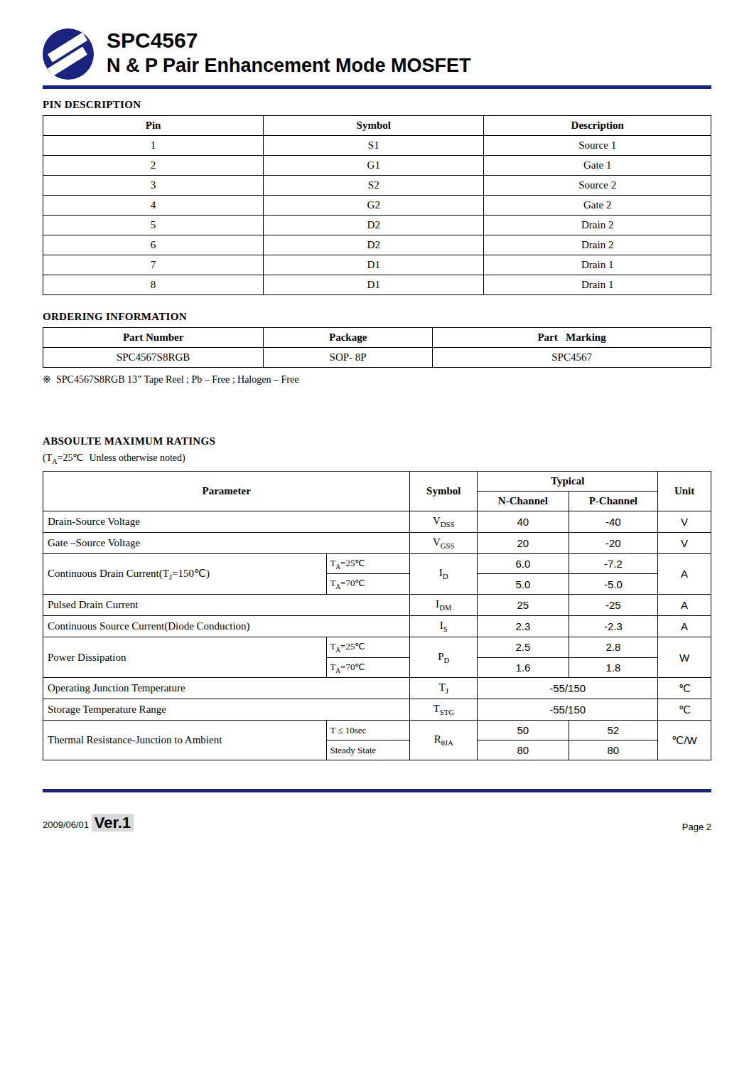SPC4567
N & P Pair Enhancement Mode MOSFET
PIN DESCRIPTION
| Pin | Symbol | Description |
| --- | --- | --- |
| 1 | S1 | Source 1 |
| 2 | G1 | Gate 1 |
| 3 | S2 | Source 2 |
| 4 | G2 | Gate 2 |
| 5 | D2 | Drain 2 |
| 6 | D2 | Drain 2 |
| 7 | D1 | Drain 1 |
| 8 | D1 | Drain 1 |
ORDERING INFORMATION
| Part Number | Package | Part Marking |
| --- | --- | --- |
| SPC4567S8RGB | SOP- 8P | SPC4567 |
※ SPC4567S8RGB 13” Tape Reel ; Pb – Free ; Halogen – Free
ABSOULTE MAXIMUM RATINGS
(TA=25℃ Unless otherwise noted)
| Parameter | Symbol | Typical | Unit |
| --- | --- | --- | --- |
| N-Channel | P-Channel |
| Drain-Source Voltage | V DSS | 40 | -40 | V |
| Gate –Source Voltage | V GSS | 20 | -20 | V |
| Continuous Drain Current(T J =150℃) | T A =25℃ | I D | 6.0 | -7.2 | A |
| T A =70℃ | 5.0 | -5.0 |
| Pulsed Drain Current | I DM | 25 | -25 | A |
| Continuous Source Current(Diode Conduction) | I S | 2.3 | -2.3 | A |
| Power Dissipation | T A =25℃ | P D | 2.5 | 2.8 | W |
| T A =70℃ | 1.6 | 1.8 |
| Operating Junction Temperature | T J | -55/150 | ℃ |
| Storage Temperature Range | T STG | -55/150 | ℃ |
| Thermal Resistance-Junction to Ambient | T ≤ 10sec | R θJA | 50 | 52 | ℃/W |
| Steady State | 80 | 80 |
2009/06/01 Ver.1
Page 2